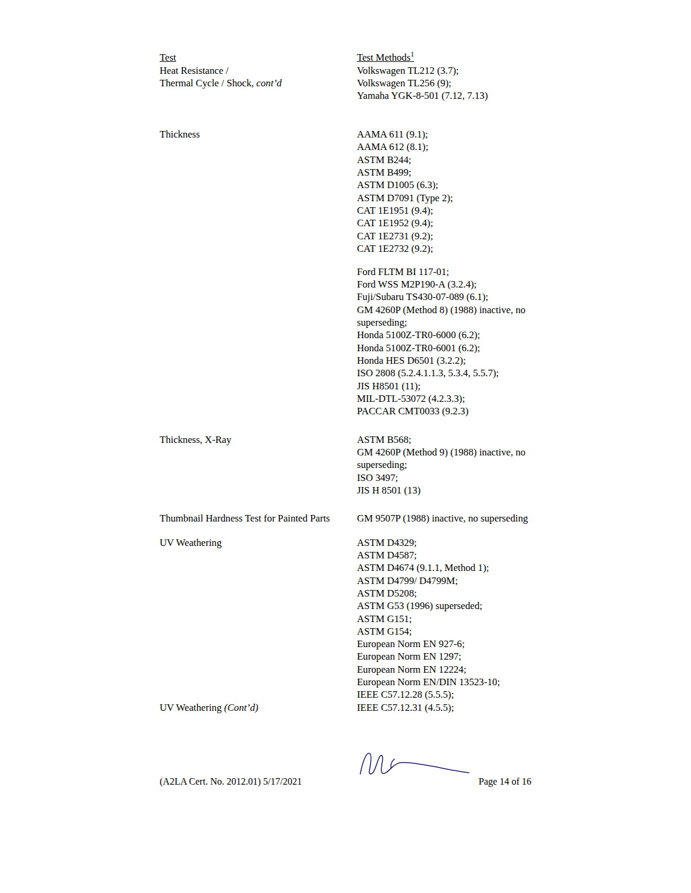| Test | Test Methods 1 |
| Heat Resistance / Thermal Cycle / Shock, cont’d | Volkswagen TL212 (3.7); Volkswagen TL256 (9); Yamaha YGK-8-501 (7.12, 7.13) |
| Thickness | AAMA 611 (9.1); AAMA 612 (8.1); ASTM B244; ASTM B499; ASTM D1005 (6.3); ASTM D7091 (Type 2); CAT 1E1951 (9.4); CAT 1E1952 (9.4); CAT 1E2731 (9.2); CAT 1E2732 (9.2); Ford FLTM BI 117-01; Ford WSS M2P190-A (3.2.4); Fuji/Subaru TS430-07-089 (6.1); GM 4260P (Method 8) (1988) inactive, no superseding; Honda 5100Z-TR0-6000 (6.2); Honda 5100Z-TR0-6001 (6.2); Honda HES D6501 (3.2.2); ISO 2808 (5.2.4.1.1.3, 5.3.4, 5.5.7); JIS H8501 (11); MIL-DTL-53072 (4.2.3.3); PACCAR CMT0033 (9.2.3) |
| Thickness, X-Ray | ASTM B568; GM 4260P (Method 9) (1988) inactive, no superseding; ISO 3497; JIS H 8501 (13) |
| Thumbnail Hardness Test for Painted Parts | GM 9507P (1988) inactive, no superseding |
| UV Weathering | ASTM D4329; ASTM D4587; ASTM D4674 (9.1.1, Method 1); ASTM D4799/ D4799M; ASTM D5208; ASTM G53 (1996) superseded; ASTM G151; ASTM G154; European Norm EN 927-6; European Norm EN 1297; European Norm EN 12224; European Norm EN/DIN 13523-10; IEEE C57.12.28 (5.5.5); |
| UV Weathering (Cont’d) | IEEE C57.12.31 (4.5.5); |
(A2LA Cert. No. 2012.01) 5/17/2021
Page 14 of 16